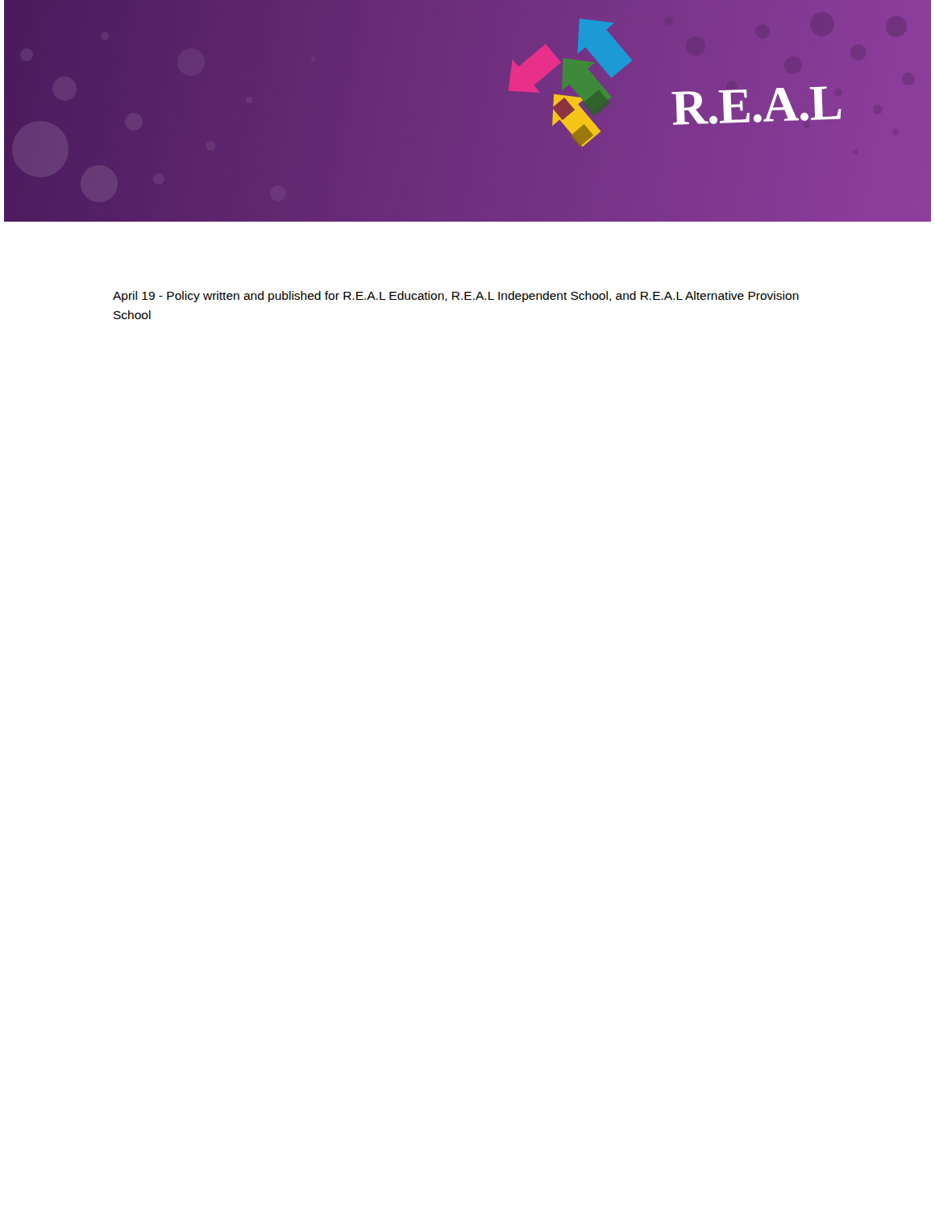R.E.A.L
April 19 - Policy written and published for R.E.A.L Education, R.E.A.L Independent School, and R.E.A.L Alternative Provision School